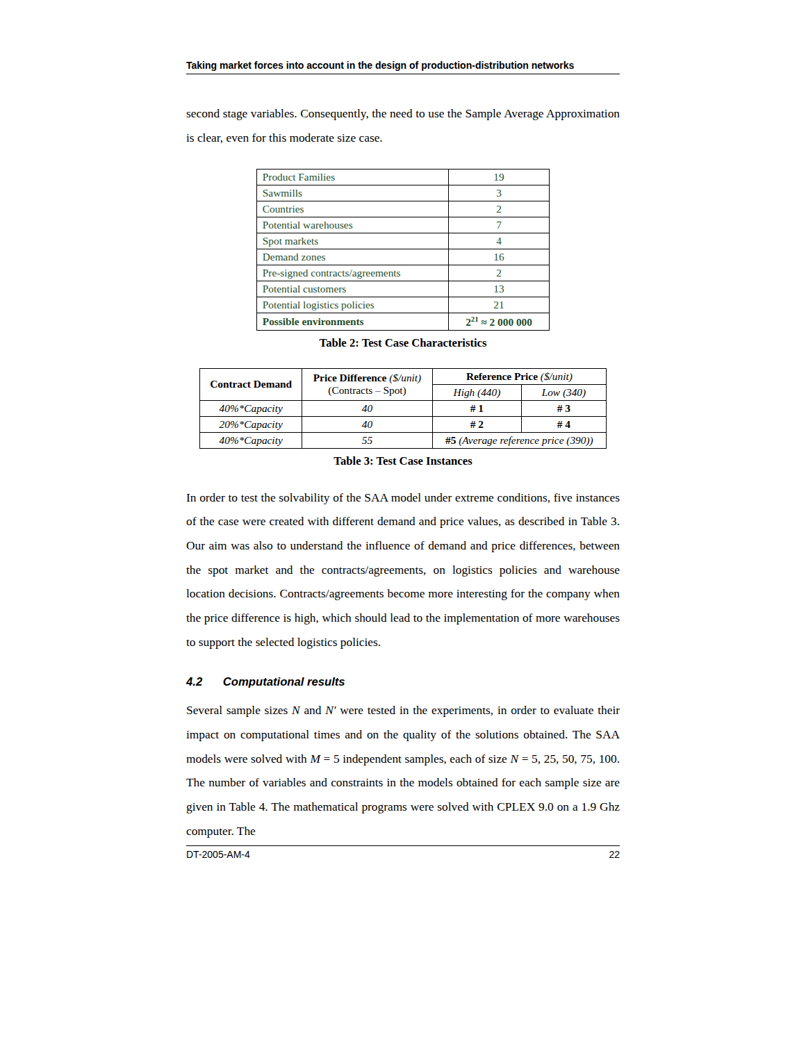Taking market forces into account in the design of production-distribution networks
second stage variables. Consequently, the need to use the Sample Average Approximation is clear, even for this moderate size case.
| Product Families | 19 |
| Sawmills | 3 |
| Countries | 2 |
| Potential warehouses | 7 |
| Spot markets | 4 |
| Demand zones | 16 |
| Pre-signed contracts/agreements | 2 |
| Potential customers | 13 |
| Potential logistics policies | 21 |
| Possible environments | 2 21 ≈ 2 000 000 |
Table 2: Test Case Characteristics
| Contract Demand | Price Difference ($/unit) (Contracts – Spot) | Reference Price ($/unit) |
| High (440) | Low (340) |
| 40%*Capacity | 40 | # 1 | # 3 |
| 20%*Capacity | 40 | # 2 | # 4 |
| 40%*Capacity | 55 | #5 (Average reference price (390)) |
Table 3: Test Case Instances
In order to test the solvability of the SAA model under extreme conditions, five instances of the case were created with different demand and price values, as described in Table 3. Our aim was also to understand the influence of demand and price differences, between the spot market and the contracts/agreements, on logistics policies and warehouse location decisions. Contracts/agreements become more interesting for the company when the price difference is high, which should lead to the implementation of more warehouses to support the selected logistics policies.
4.2 Computational results
Several sample sizes N and N' were tested in the experiments, in order to evaluate their impact on computational times and on the quality of the solutions obtained. The SAA models were solved with M = 5 independent samples, each of size N = 5, 25, 50, 75, 100. The number of variables and constraints in the models obtained for each sample size are given in Table 4. The mathematical programs were solved with CPLEX 9.0 on a 1.9 Ghz computer. The
DT-2005-AM-4
22